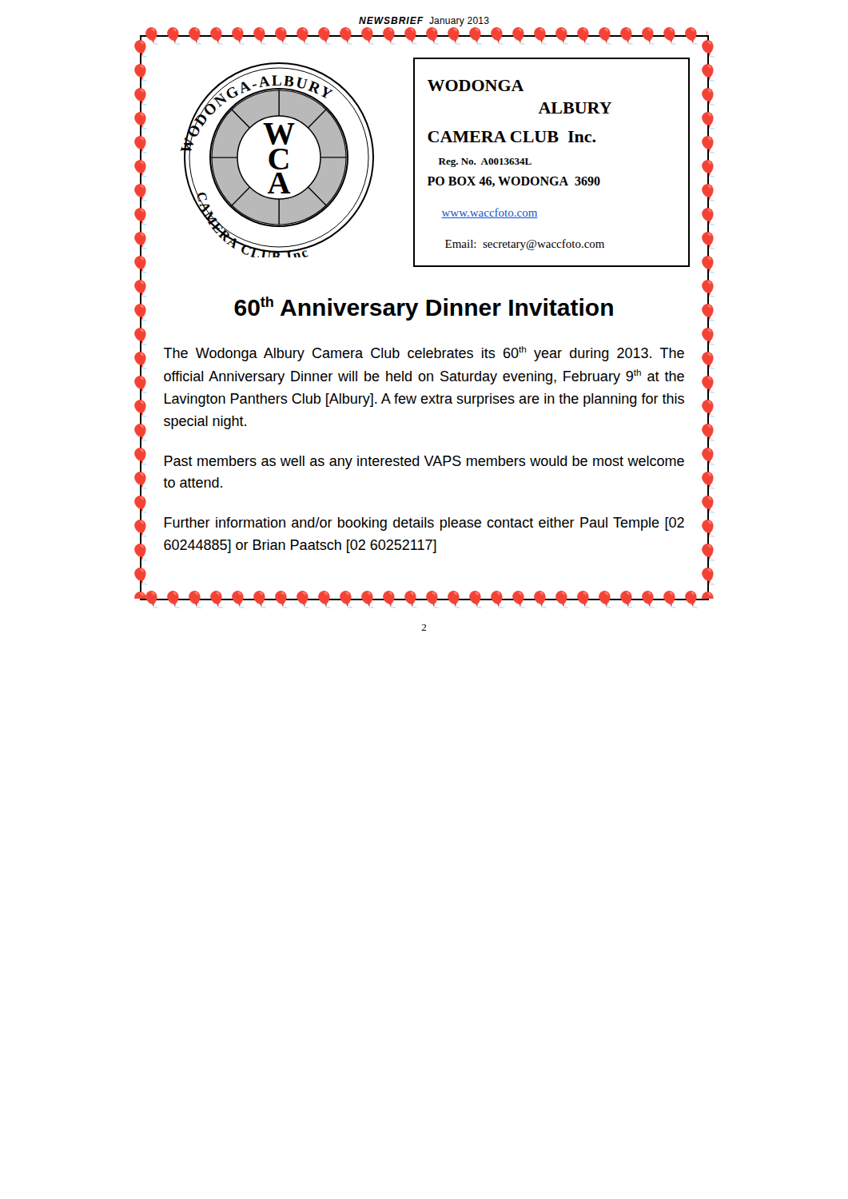NEWSBRIEF January 2013
🎈🎈🎈🎈🎈🎈🎈🎈🎈🎈🎈🎈🎈🎈🎈🎈🎈🎈🎈🎈🎈🎈🎈🎈🎈🎈🎈🎈🎈🎈
🎈🎈🎈🎈🎈🎈🎈🎈🎈🎈🎈🎈🎈🎈🎈🎈🎈🎈🎈🎈🎈🎈🎈🎈🎈🎈🎈🎈🎈🎈
🎈🎈🎈🎈🎈🎈🎈🎈🎈🎈🎈🎈🎈🎈🎈🎈🎈🎈🎈🎈🎈🎈🎈🎈🎈🎈🎈🎈🎈🎈🎈🎈🎈🎈🎈🎈🎈🎈🎈🎈
🎈🎈🎈🎈🎈🎈🎈🎈🎈🎈🎈🎈🎈🎈🎈🎈🎈🎈🎈🎈🎈🎈🎈🎈🎈🎈🎈🎈🎈🎈🎈🎈🎈🎈🎈🎈🎈🎈🎈🎈
W C A WODONGA-ALBURY CAMERA CLUB Inc
WODONGA
ALBURY
CAMERA CLUB Inc.
Reg. No. A0013634L
PO BOX 46, WODONGA 3690
www.waccfoto.com
Email: secretary@waccfoto.com
60th Anniversary Dinner Invitation
The Wodonga Albury Camera Club celebrates its 60th year during 2013. The official Anniversary Dinner will be held on Saturday evening, February 9th at the Lavington Panthers Club [Albury]. A few extra surprises are in the planning for this special night.
Past members as well as any interested VAPS members would be most welcome to attend.
Further information and/or booking details please contact either Paul Temple [02 60244885] or Brian Paatsch [02 60252117]
2